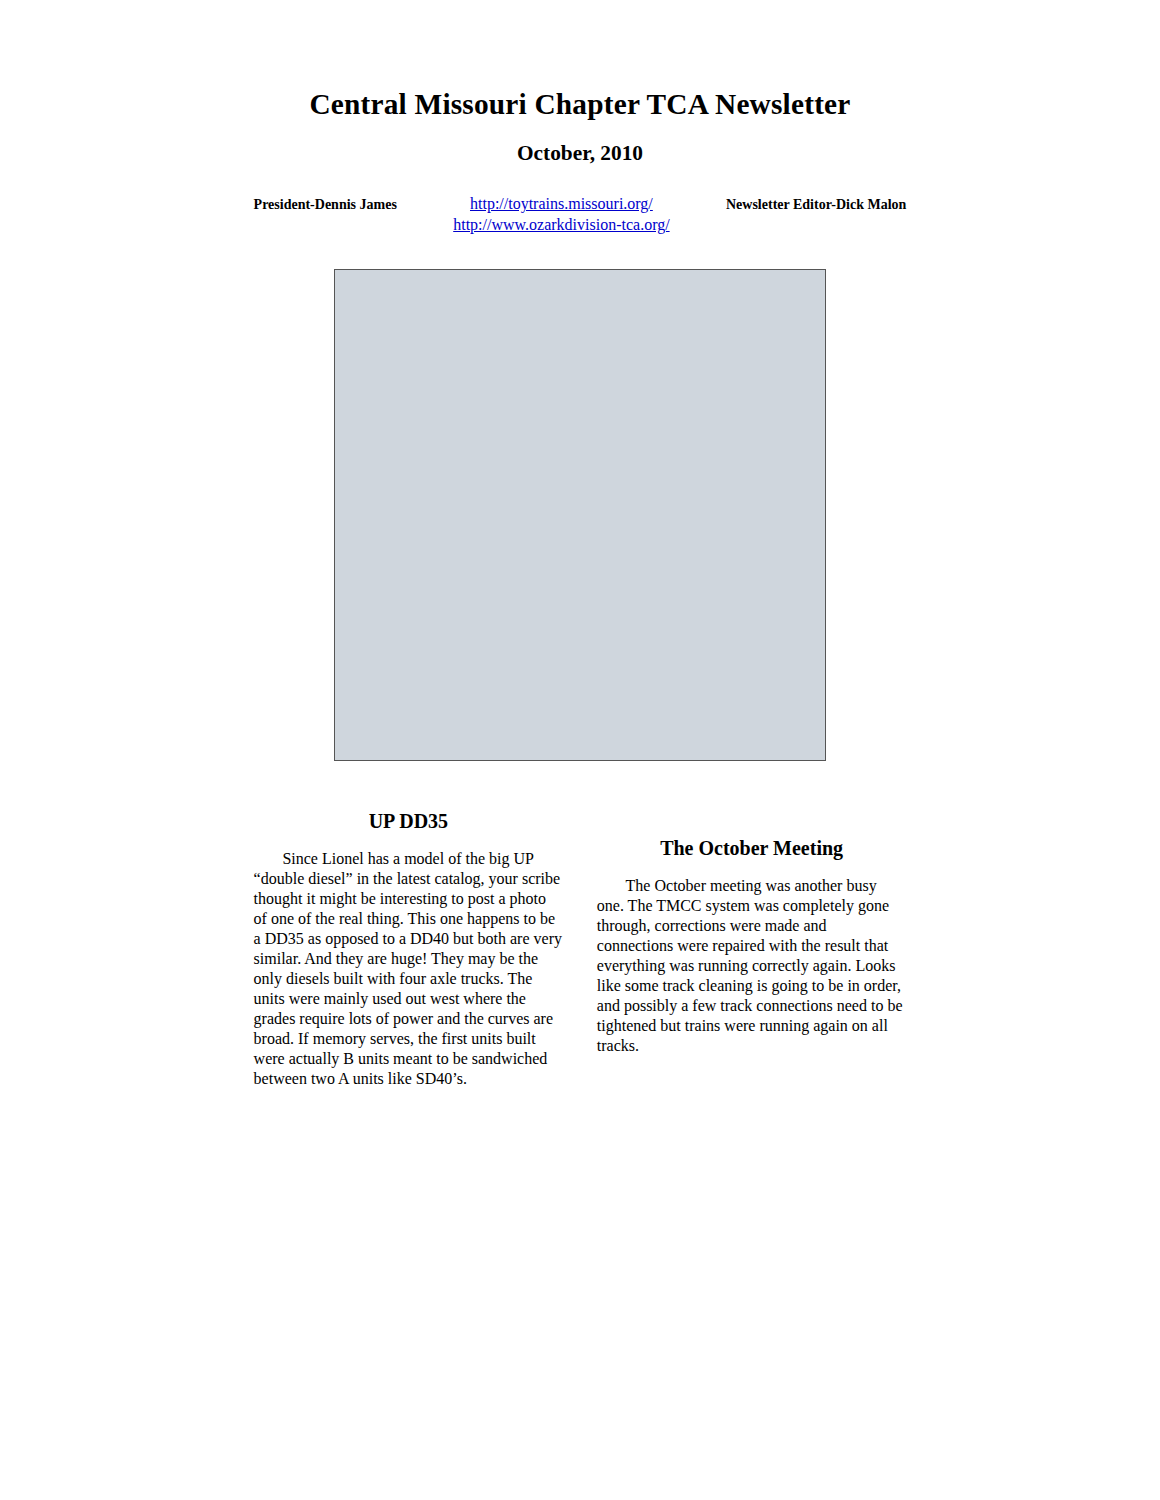Central Missouri Chapter TCA Newsletter
October, 2010
President-Dennis James
http://toytrains.missouri.org/ http://www.ozarkdivision-tca.org/
Newsletter Editor-Dick Malon
UP DD35
Since Lionel has a model of the big UP “double diesel” in the latest catalog, your scribe thought it might be interesting to post a photo of one of the real thing. This one happens to be a DD35 as opposed to a DD40 but both are very similar. And they are huge! They may be the only diesels built with four axle trucks. The units were mainly used out west where the grades require lots of power and the curves are broad. If memory serves, the first units built were actually B units meant to be sandwiched between two A units like SD40’s.
The October Meeting
The October meeting was another busy one. The TMCC system was completely gone through, corrections were made and connections were repaired with the result that everything was running correctly again. Looks like some track cleaning is going to be in order, and possibly a few track connections need to be tightened but trains were running again on all tracks.